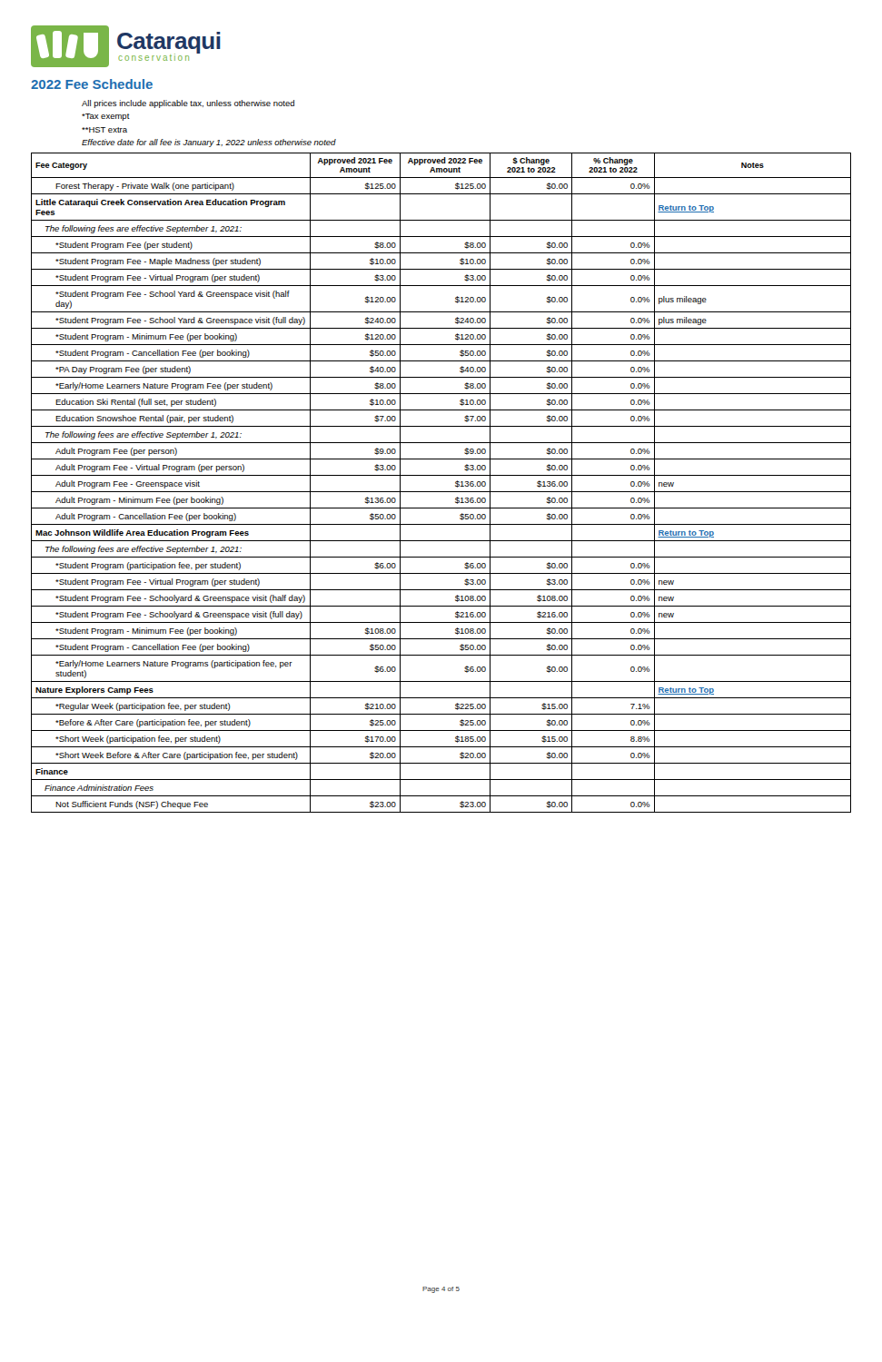Cataraqui
conservation
2022 Fee Schedule
All prices include applicable tax, unless otherwise noted
*Tax exempt
**HST extra
Effective date for all fee is January 1, 2022 unless otherwise noted
| Fee Category | Approved 2021 Fee Amount | Approved 2022 Fee Amount | $ Change 2021 to 2022 | % Change 2021 to 2022 | Notes |
| --- | --- | --- | --- | --- | --- |
| Forest Therapy - Private Walk (one participant) | $125.00 | $125.00 | $0.00 | 0.0% | |
| Little Cataraqui Creek Conservation Area Education Program Fees | | | | | Return to Top |
| The following fees are effective September 1, 2021: | | | | | |
| *Student Program Fee (per student) | $8.00 | $8.00 | $0.00 | 0.0% | |
| *Student Program Fee - Maple Madness (per student) | $10.00 | $10.00 | $0.00 | 0.0% | |
| *Student Program Fee - Virtual Program (per student) | $3.00 | $3.00 | $0.00 | 0.0% | |
| *Student Program Fee - School Yard & Greenspace visit (half day) | $120.00 | $120.00 | $0.00 | 0.0% | plus mileage |
| *Student Program Fee - School Yard & Greenspace visit (full day) | $240.00 | $240.00 | $0.00 | 0.0% | plus mileage |
| *Student Program - Minimum Fee (per booking) | $120.00 | $120.00 | $0.00 | 0.0% | |
| *Student Program - Cancellation Fee (per booking) | $50.00 | $50.00 | $0.00 | 0.0% | |
| *PA Day Program Fee (per student) | $40.00 | $40.00 | $0.00 | 0.0% | |
| *Early/Home Learners Nature Program Fee (per student) | $8.00 | $8.00 | $0.00 | 0.0% | |
| Education Ski Rental (full set, per student) | $10.00 | $10.00 | $0.00 | 0.0% | |
| Education Snowshoe Rental (pair, per student) | $7.00 | $7.00 | $0.00 | 0.0% | |
| The following fees are effective September 1, 2021: | | | | | |
| Adult Program Fee (per person) | $9.00 | $9.00 | $0.00 | 0.0% | |
| Adult Program Fee - Virtual Program (per person) | $3.00 | $3.00 | $0.00 | 0.0% | |
| Adult Program Fee - Greenspace visit | | $136.00 | $136.00 | 0.0% | new |
| Adult Program - Minimum Fee (per booking) | $136.00 | $136.00 | $0.00 | 0.0% | |
| Adult Program - Cancellation Fee (per booking) | $50.00 | $50.00 | $0.00 | 0.0% | |
| Mac Johnson Wildlife Area Education Program Fees | | | | | Return to Top |
| The following fees are effective September 1, 2021: | | | | | |
| *Student Program (participation fee, per student) | $6.00 | $6.00 | $0.00 | 0.0% | |
| *Student Program Fee - Virtual Program (per student) | | $3.00 | $3.00 | 0.0% | new |
| *Student Program Fee - Schoolyard & Greenspace visit (half day) | | $108.00 | $108.00 | 0.0% | new |
| *Student Program Fee - Schoolyard & Greenspace visit (full day) | | $216.00 | $216.00 | 0.0% | new |
| *Student Program - Minimum Fee (per booking) | $108.00 | $108.00 | $0.00 | 0.0% | |
| *Student Program - Cancellation Fee (per booking) | $50.00 | $50.00 | $0.00 | 0.0% | |
| *Early/Home Learners Nature Programs (participation fee, per student) | $6.00 | $6.00 | $0.00 | 0.0% | |
| Nature Explorers Camp Fees | | | | | Return to Top |
| *Regular Week (participation fee, per student) | $210.00 | $225.00 | $15.00 | 7.1% | |
| *Before & After Care (participation fee, per student) | $25.00 | $25.00 | $0.00 | 0.0% | |
| *Short Week (participation fee, per student) | $170.00 | $185.00 | $15.00 | 8.8% | |
| *Short Week Before & After Care (participation fee, per student) | $20.00 | $20.00 | $0.00 | 0.0% | |
| Finance | | | | | |
| Finance Administration Fees | | | | | |
| Not Sufficient Funds (NSF) Cheque Fee | $23.00 | $23.00 | $0.00 | 0.0% | |
Page 4 of 5